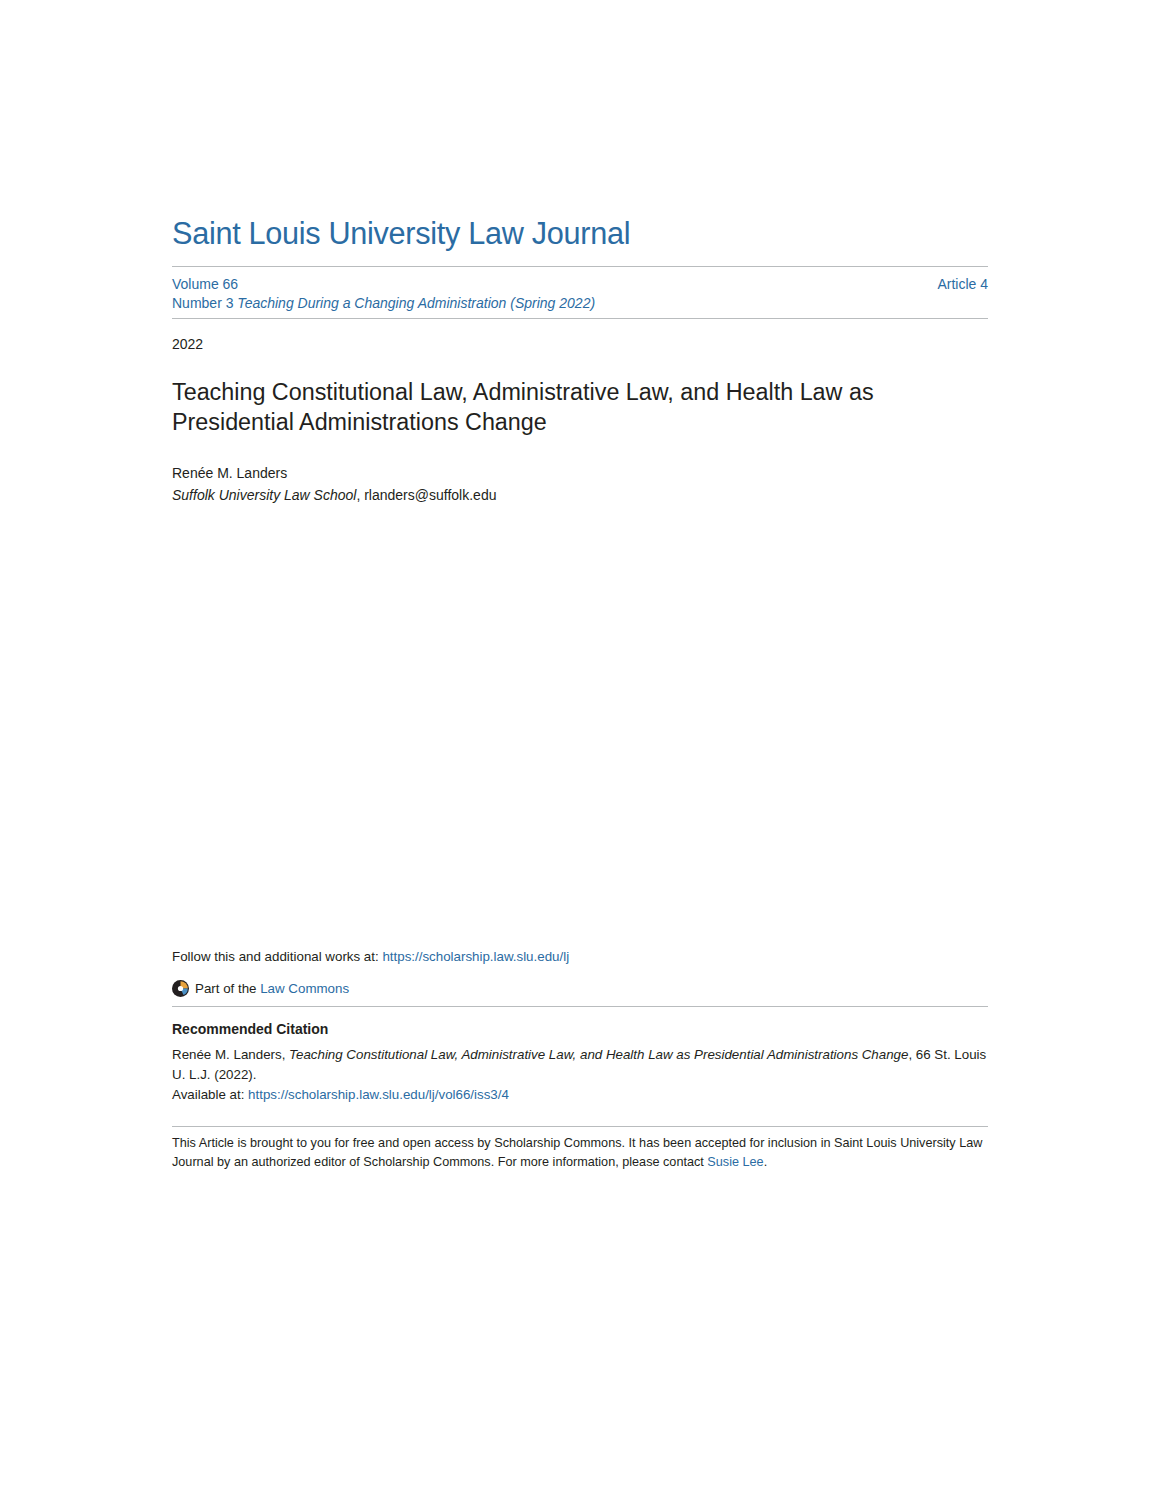Saint Louis University Law Journal
Volume 66
Number 3 Teaching During a Changing Administration (Spring 2022)
Article 4
2022
Teaching Constitutional Law, Administrative Law, and Health Law as Presidential Administrations Change
Renée M. Landers
Suffolk University Law School, rlanders@suffolk.edu
Follow this and additional works at: https://scholarship.law.slu.edu/lj
Part of the Law Commons
Recommended Citation
Renée M. Landers, Teaching Constitutional Law, Administrative Law, and Health Law as Presidential Administrations Change, 66 St. Louis U. L.J. (2022).
Available at: https://scholarship.law.slu.edu/lj/vol66/iss3/4
This Article is brought to you for free and open access by Scholarship Commons. It has been accepted for inclusion in Saint Louis University Law Journal by an authorized editor of Scholarship Commons. For more information, please contact Susie Lee.